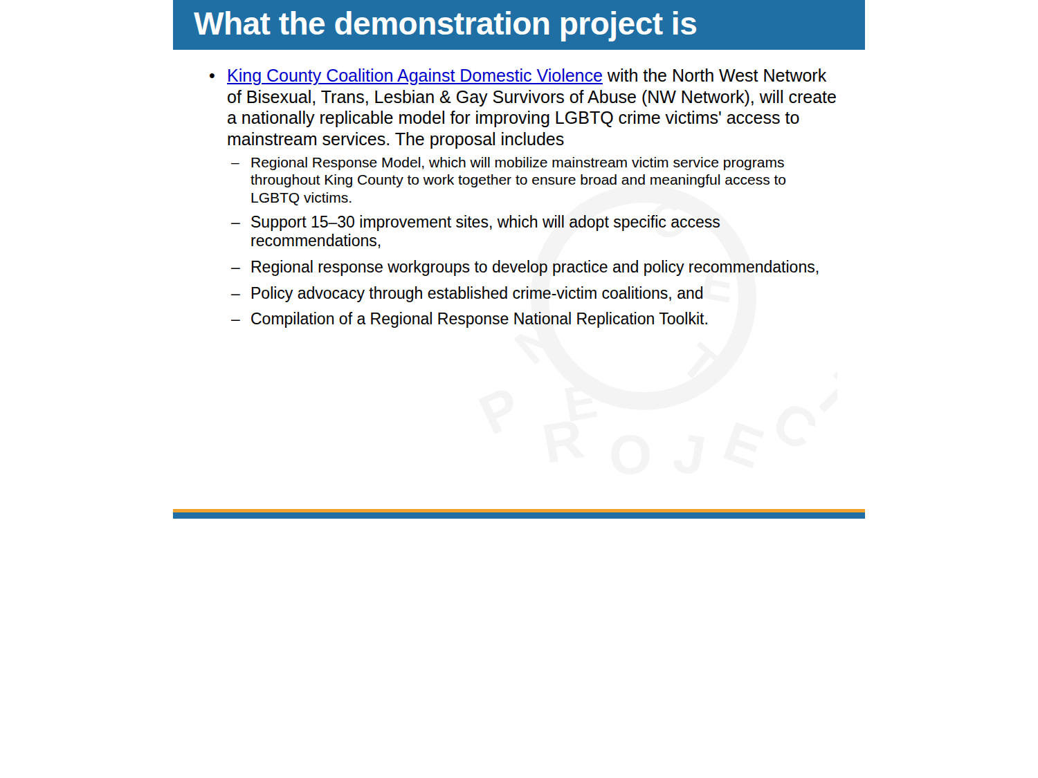What the demonstration project is
C E T N E P R O J E C T
King County Coalition Against Domestic Violence with the North West Network of Bisexual, Trans, Lesbian & Gay Survivors of Abuse (NW Network), will create a nationally replicable model for improving LGBTQ crime victims' access to mainstream services. The proposal includes
Regional Response Model, which will mobilize mainstream victim service programs throughout King County to work together to ensure broad and meaningful access to LGBTQ victims.
Support 15–30 improvement sites, which will adopt specific access recommendations,
Regional response workgroups to develop practice and policy recommendations,
Policy advocacy through established crime-victim coalitions, and
Compilation of a Regional Response National Replication Toolkit.